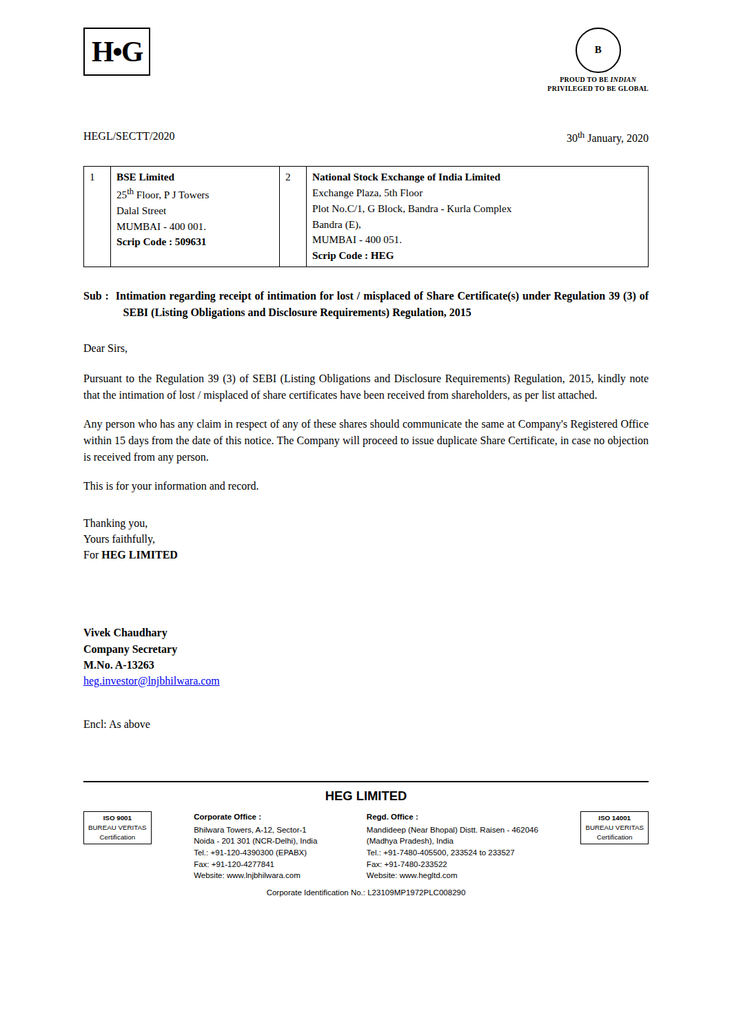H•G
B
PROUD TO BE INDIAN
PRIVILEGED TO BE GLOBAL
HEGL/SECTT/2020
30th January, 2020
| 1 | BSE Limited 25 th Floor, P J Towers Dalal Street MUMBAI - 400 001. Scrip Code : 509631 | 2 | National Stock Exchange of India Limited Exchange Plaza, 5th Floor Plot No.C/1, G Block, Bandra - Kurla Complex Bandra (E), MUMBAI - 400 051. Scrip Code : HEG |
Sub : Intimation regarding receipt of intimation for lost / misplaced of Share Certificate(s) under Regulation 39 (3) of SEBI (Listing Obligations and Disclosure Requirements) Regulation, 2015
Dear Sirs,
Pursuant to the Regulation 39 (3) of SEBI (Listing Obligations and Disclosure Requirements) Regulation, 2015, kindly note that the intimation of lost / misplaced of share certificates have been received from shareholders, as per list attached.
Any person who has any claim in respect of any of these shares should communicate the same at Company's Registered Office within 15 days from the date of this notice. The Company will proceed to issue duplicate Share Certificate, in case no objection is received from any person.
This is for your information and record.
Thanking you,
Yours faithfully,
For HEG LIMITED
Vivek Chaudhary
Company Secretary
M.No. A-13263
heg.investor@lnjbhilwara.com
Encl: As above
HEG LIMITED
ISO 9001 BUREAU VERITAS
Certification
Corporate Office :
Bhilwara Towers, A-12, Sector-1
Noida - 201 301 (NCR-Delhi), India
Tel.: +91-120-4390300 (EPABX)
Fax: +91-120-4277841
Website: www.lnjbhilwara.com
Regd. Office :
Mandideep (Near Bhopal) Distt. Raisen - 462046
(Madhya Pradesh), India
Tel.: +91-7480-405500, 233524 to 233527
Fax: +91-7480-233522
Website: www.hegltd.com
ISO 14001 BUREAU VERITAS
Certification
Corporate Identification No.: L23109MP1972PLC008290